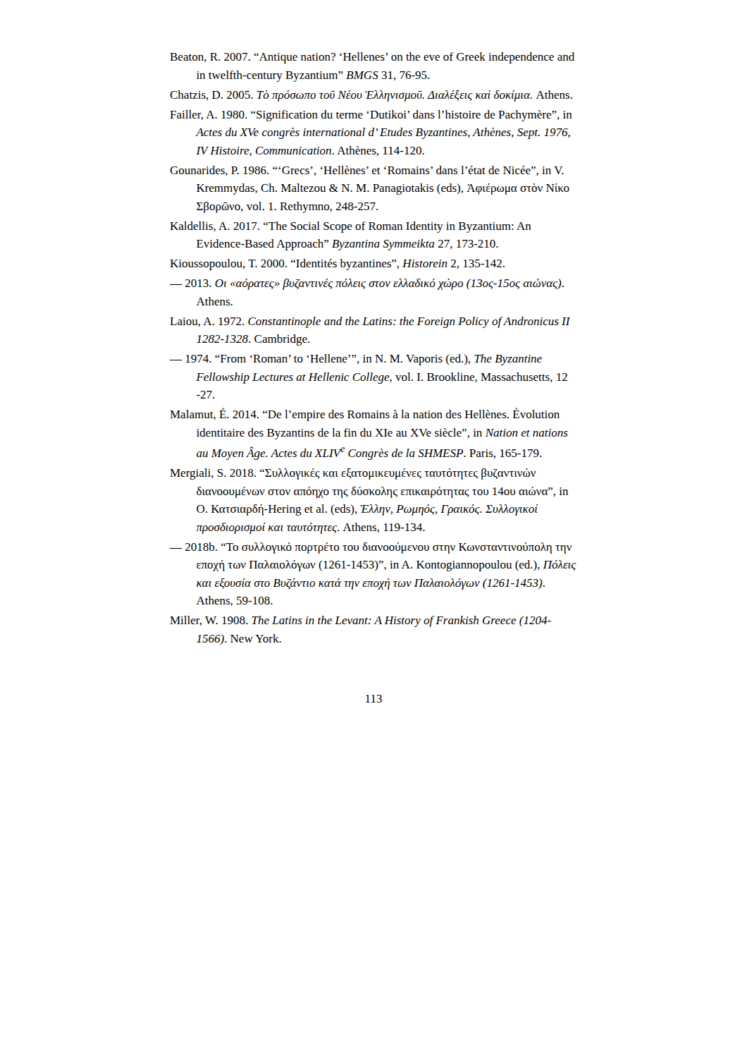Beaton, R. 2007. “Antique nation? ‘Hellenes’ on the eve of Greek independence and in twelfth-century Byzantium” BMGS 31, 76-95.
Chatzis, D. 2005. Τὸ πρόσωπο τοῦ Νέου Ἑλληνισμοῦ. Διαλέξεις καὶ δοκίμια. Athens.
Failler, A. 1980. “Signification du terme ‘Dutikoi’ dans l’histoire de Pachymère”, in Actes du XVe congrès international d’ Etudes Byzantines, Athènes, Sept. 1976, IV Histoire, Communication. Athènes, 114-120.
Gounarides, P. 1986. “‘Grecs’, ‘Hellènes’ et ‘Romains’ dans l’état de Nicée”, in V. Kremmydas, Ch. Maltezou & N. M. Panagiotakis (eds), Ἀφιέρωμα στὸν Νίκο Σβορῶνο, vol. 1. Rethymno, 248-257.
Kaldellis, A. 2017. “The Social Scope of Roman Identity in Byzantium: An Evidence-Based Approach” Byzantina Symmeikta 27, 173-210.
Kioussopoulou, T. 2000. “Identités byzantines”, Historein 2, 135-142.
— 2013. Οι «αόρατες» βυζαντινές πόλεις στον ελλαδικό χώρο (13ος-15ος αιώνας). Athens.
Laiou, A. 1972. Constantinople and the Latins: the Foreign Policy of Andronicus II 1282-1328. Cambridge.
— 1974. “From ‘Roman’ to ‘Hellene’”, in N. M. Vaporis (ed.), The Byzantine Fellowship Lectures at Hellenic College, vol. I. Brookline, Massachusetts, 12 -27.
Malamut, É. 2014. “De l’empire des Romains à la nation des Hellènes. Évolution identitaire des Byzantins de la fin du XIe au XVe siècle”, in Nation et nations au Moyen Âge. Actes du XLIVe Congrès de la SHMESP. Paris, 165-179.
Mergiali, S. 2018. “Συλλογικές και εξατομικευμένες ταυτότητες βυζαντινών διανοουμένων στον απόηχο της δύσκολης επικαιρότητας του 14ου αιώνα”, in O. Κατσιαρδή-Hering et al. (eds), Έλλην, Ρωμηός, Γραικός. Συλλογικοί προσδιορισμοί και ταυτότητες. Athens, 119-134.
— 2018b. “Το συλλογικό πορτρέτο του διανοούμενου στην Κωνσταντινούπολη την εποχή των Παλαιολόγων (1261-1453)”, in A. Kontogiannopoulou (ed.), Πόλεις και εξουσία στο Βυζάντιο κατά την εποχή των Παλαιολόγων (1261-1453). Athens, 59-108.
Miller, W. 1908. The Latins in the Levant: A History of Frankish Greece (1204-1566). New York.
113